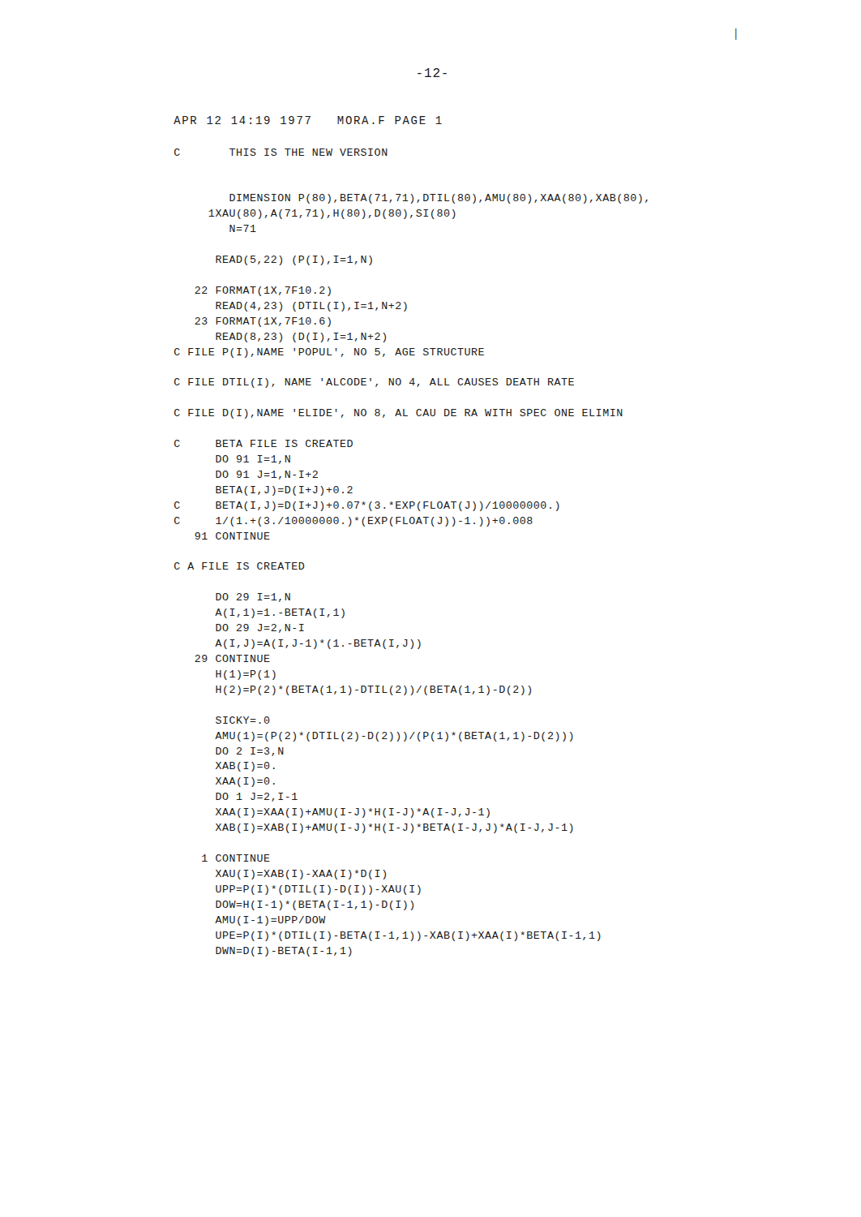|
-12-
APR 12 14:19 1977 MORA.F PAGE 1
C       THIS IS THE NEW VERSION


        DIMENSION P(80),BETA(71,71),DTIL(80),AMU(80),XAA(80),XAB(80),
     1XAU(80),A(71,71),H(80),D(80),SI(80)
        N=71

      READ(5,22) (P(I),I=1,N)

   22 FORMAT(1X,7F10.2)
      READ(4,23) (DTIL(I),I=1,N+2)
   23 FORMAT(1X,7F10.6)
      READ(8,23) (D(I),I=1,N+2)
C FILE P(I),NAME 'POPUL', NO 5, AGE STRUCTURE

C FILE DTIL(I), NAME 'ALCODE', NO 4, ALL CAUSES DEATH RATE

C FILE D(I),NAME 'ELIDE', NO 8, AL CAU DE RA WITH SPEC ONE ELIMIN

C     BETA FILE IS CREATED
      DO 91 I=1,N
      DO 91 J=1,N-I+2
      BETA(I,J)=D(I+J)+0.2
C     BETA(I,J)=D(I+J)+0.07*(3.*EXP(FLOAT(J))/10000000.)
C     1/(1.+(3./10000000.)*(EXP(FLOAT(J))-1.))+0.008
   91 CONTINUE

C A FILE IS CREATED

      DO 29 I=1,N
      A(I,1)=1.-BETA(I,1)
      DO 29 J=2,N-I
      A(I,J)=A(I,J-1)*(1.-BETA(I,J))
   29 CONTINUE
      H(1)=P(1)
      H(2)=P(2)*(BETA(1,1)-DTIL(2))/(BETA(1,1)-D(2))

      SICKY=.0
      AMU(1)=(P(2)*(DTIL(2)-D(2)))/(P(1)*(BETA(1,1)-D(2)))
      DO 2 I=3,N
      XAB(I)=0.
      XAA(I)=0.
      DO 1 J=2,I-1
      XAA(I)=XAA(I)+AMU(I-J)*H(I-J)*A(I-J,J-1)
      XAB(I)=XAB(I)+AMU(I-J)*H(I-J)*BETA(I-J,J)*A(I-J,J-1)

    1 CONTINUE
      XAU(I)=XAB(I)-XAA(I)*D(I)
      UPP=P(I)*(DTIL(I)-D(I))-XAU(I)
      DOW=H(I-1)*(BETA(I-1,1)-D(I))
      AMU(I-1)=UPP/DOW
      UPE=P(I)*(DTIL(I)-BETA(I-1,1))-XAB(I)+XAA(I)*BETA(I-1,1)
      DWN=D(I)-BETA(I-1,1)